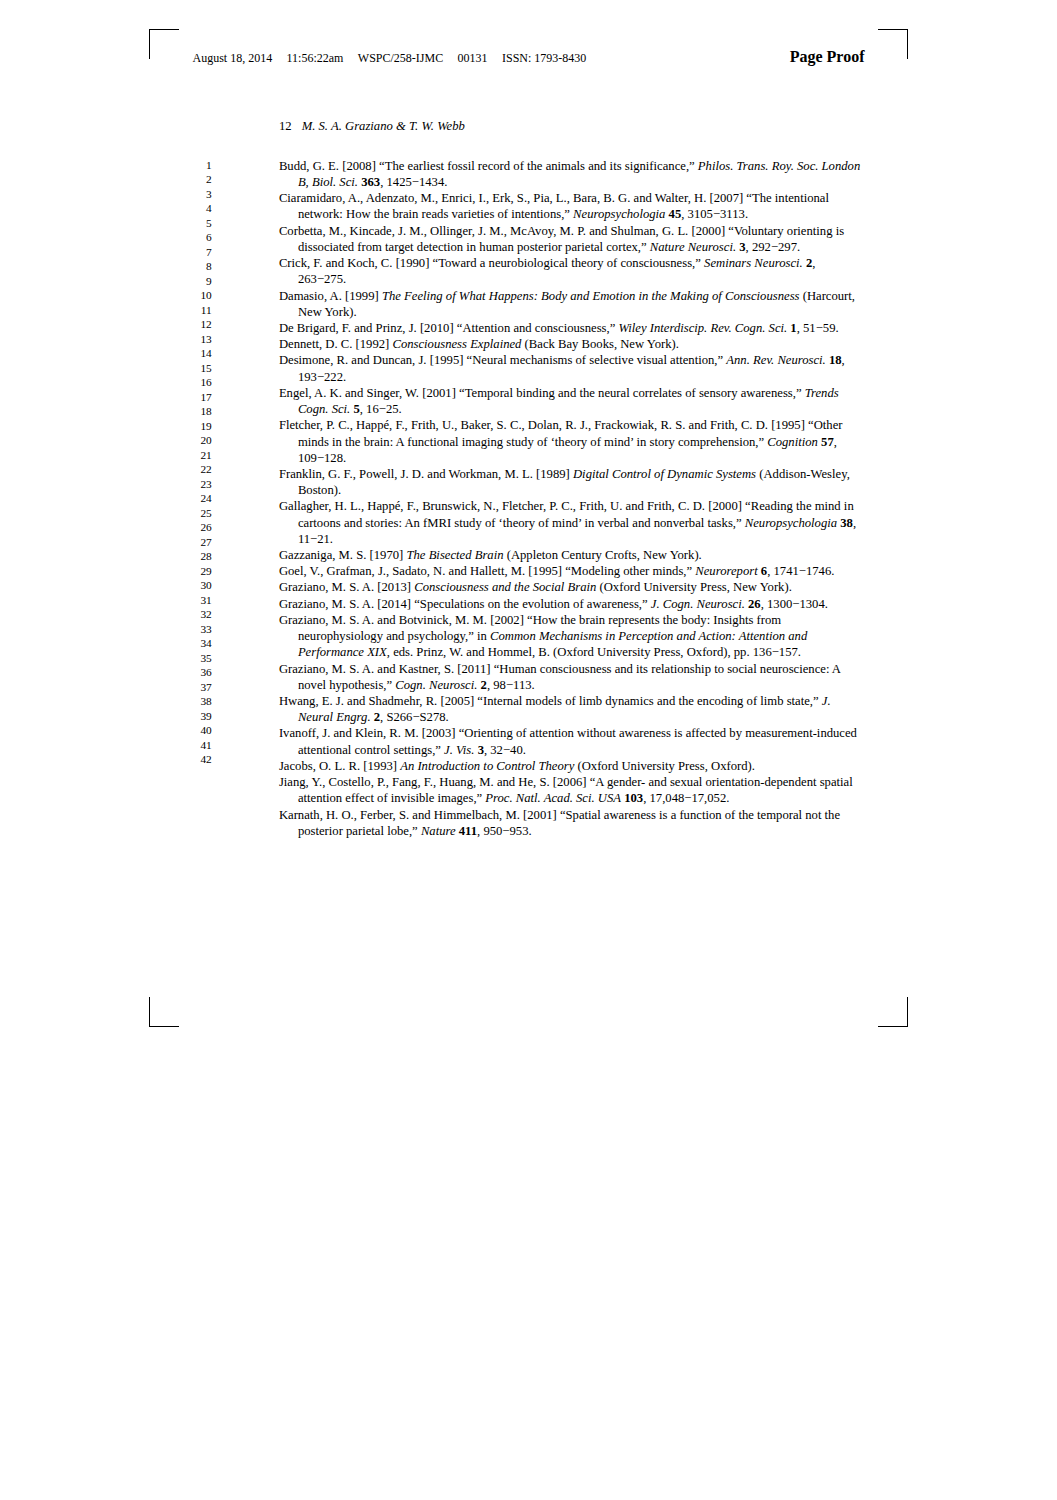August 18, 201411:56:22am WSPC/258-IJMC 00131 ISSN: 1793-8430
Page Proof
12 M. S. A. Graziano & T. W. Webb
1
2
3
4
5
6
7
8
9
10
11
12
13
14
15
16
17
18
19
20
21
22
23
24
25
26
27
28
29
30
31
32
33
34
35
36
37
38
39
40
41
42
Budd, G. E. [2008] “The earliest fossil record of the animals and its significance,” Philos. Trans. Roy. Soc. London B, Biol. Sci. 363, 1425−1434.
Ciaramidaro, A., Adenzato, M., Enrici, I., Erk, S., Pia, L., Bara, B. G. and Walter, H. [2007] “The intentional network: How the brain reads varieties of intentions,” Neuropsychologia 45, 3105−3113.
Corbetta, M., Kincade, J. M., Ollinger, J. M., McAvoy, M. P. and Shulman, G. L. [2000] “Voluntary orienting is dissociated from target detection in human posterior parietal cortex,” Nature Neurosci. 3, 292−297.
Crick, F. and Koch, C. [1990] “Toward a neurobiological theory of consciousness,” Seminars Neurosci. 2, 263−275.
Damasio, A. [1999] The Feeling of What Happens: Body and Emotion in the Making of Consciousness (Harcourt, New York).
De Brigard, F. and Prinz, J. [2010] “Attention and consciousness,” Wiley Interdiscip. Rev. Cogn. Sci. 1, 51−59.
Dennett, D. C. [1992] Consciousness Explained (Back Bay Books, New York).
Desimone, R. and Duncan, J. [1995] “Neural mechanisms of selective visual attention,” Ann. Rev. Neurosci. 18, 193−222.
Engel, A. K. and Singer, W. [2001] “Temporal binding and the neural correlates of sensory awareness,” Trends Cogn. Sci. 5, 16−25.
Fletcher, P. C., Happé, F., Frith, U., Baker, S. C., Dolan, R. J., Frackowiak, R. S. and Frith, C. D. [1995] “Other minds in the brain: A functional imaging study of ‘theory of mind’ in story comprehension,” Cognition 57, 109−128.
Franklin, G. F., Powell, J. D. and Workman, M. L. [1989] Digital Control of Dynamic Systems (Addison-Wesley, Boston).
Gallagher, H. L., Happé, F., Brunswick, N., Fletcher, P. C., Frith, U. and Frith, C. D. [2000] “Reading the mind in cartoons and stories: An fMRI study of ‘theory of mind’ in verbal and nonverbal tasks,” Neuropsychologia 38, 11−21.
Gazzaniga, M. S. [1970] The Bisected Brain (Appleton Century Crofts, New York).
Goel, V., Grafman, J., Sadato, N. and Hallett, M. [1995] “Modeling other minds,” Neuroreport 6, 1741−1746.
Graziano, M. S. A. [2013] Consciousness and the Social Brain (Oxford University Press, New York).
Graziano, M. S. A. [2014] “Speculations on the evolution of awareness,” J. Cogn. Neurosci. 26, 1300−1304.
Graziano, M. S. A. and Botvinick, M. M. [2002] “How the brain represents the body: Insights from neurophysiology and psychology,” in Common Mechanisms in Perception and Action: Attention and Performance XIX, eds. Prinz, W. and Hommel, B. (Oxford University Press, Oxford), pp. 136−157.
Graziano, M. S. A. and Kastner, S. [2011] “Human consciousness and its relationship to social neuroscience: A novel hypothesis,” Cogn. Neurosci. 2, 98−113.
Hwang, E. J. and Shadmehr, R. [2005] “Internal models of limb dynamics and the encoding of limb state,” J. Neural Engrg. 2, S266−S278.
Ivanoff, J. and Klein, R. M. [2003] “Orienting of attention without awareness is affected by measurement-induced attentional control settings,” J. Vis. 3, 32−40.
Jacobs, O. L. R. [1993] An Introduction to Control Theory (Oxford University Press, Oxford).
Jiang, Y., Costello, P., Fang, F., Huang, M. and He, S. [2006] “A gender- and sexual orientation-dependent spatial attention effect of invisible images,” Proc. Natl. Acad. Sci. USA 103, 17,048−17,052.
Karnath, H. O., Ferber, S. and Himmelbach, M. [2001] “Spatial awareness is a function of the temporal not the posterior parietal lobe,” Nature 411, 950−953.